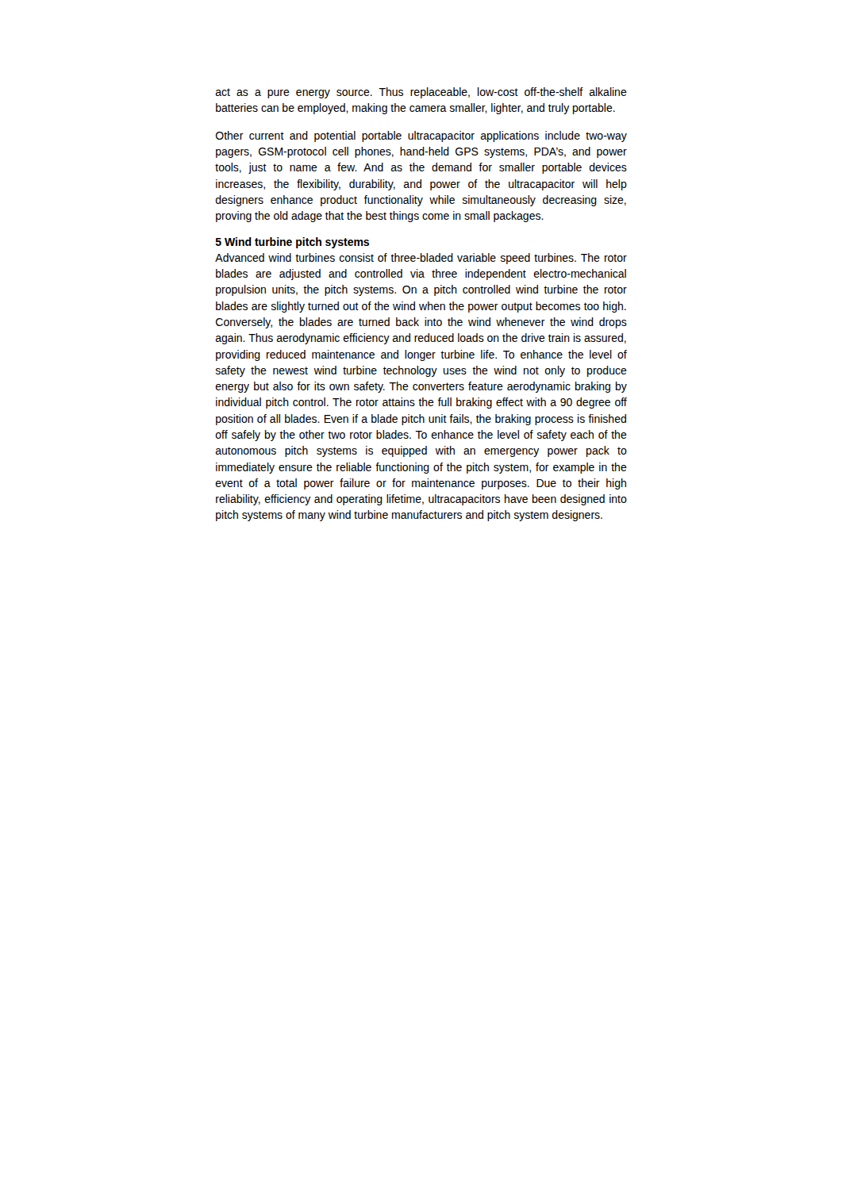act as a pure energy source. Thus replaceable, low-cost off-the-shelf alkaline batteries can be employed, making the camera smaller, lighter, and truly portable.
Other current and potential portable ultracapacitor applications include two-way pagers, GSM-protocol cell phones, hand-held GPS systems, PDA’s, and power tools, just to name a few. And as the demand for smaller portable devices increases, the flexibility, durability, and power of the ultracapacitor will help designers enhance product functionality while simultaneously decreasing size, proving the old adage that the best things come in small packages.
5 Wind turbine pitch systems
Advanced wind turbines consist of three-bladed variable speed turbines. The rotor blades are adjusted and controlled via three independent electro-mechanical propulsion units, the pitch systems. On a pitch controlled wind turbine the rotor blades are slightly turned out of the wind when the power output becomes too high. Conversely, the blades are turned back into the wind whenever the wind drops again. Thus aerodynamic efficiency and reduced loads on the drive train is assured, providing reduced maintenance and longer turbine life. To enhance the level of safety the newest wind turbine technology uses the wind not only to produce energy but also for its own safety. The converters feature aerodynamic braking by individual pitch control. The rotor attains the full braking effect with a 90 degree off position of all blades. Even if a blade pitch unit fails, the braking process is finished off safely by the other two rotor blades. To enhance the level of safety each of the autonomous pitch systems is equipped with an emergency power pack to immediately ensure the reliable functioning of the pitch system, for example in the event of a total power failure or for maintenance purposes. Due to their high reliability, efficiency and operating lifetime, ultracapacitors have been designed into pitch systems of many wind turbine manufacturers and pitch system designers.